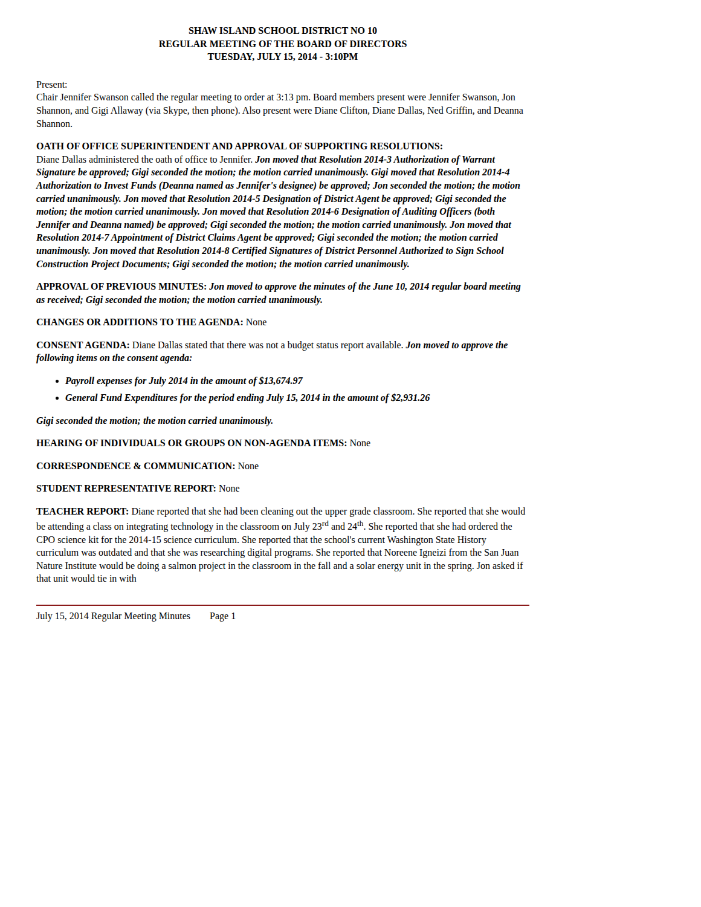SHAW ISLAND SCHOOL DISTRICT NO 10
REGULAR MEETING OF THE BOARD OF DIRECTORS
TUESDAY, JULY 15, 2014 - 3:10PM
Present:
Chair Jennifer Swanson called the regular meeting to order at 3:13 pm. Board members present were Jennifer Swanson, Jon Shannon, and Gigi Allaway (via Skype, then phone). Also present were Diane Clifton, Diane Dallas, Ned Griffin, and Deanna Shannon.
OATH OF OFFICE SUPERINTENDENT AND APPROVAL OF SUPPORTING RESOLUTIONS:
Diane Dallas administered the oath of office to Jennifer. Jon moved that Resolution 2014-3 Authorization of Warrant Signature be approved; Gigi seconded the motion; the motion carried unanimously. Gigi moved that Resolution 2014-4 Authorization to Invest Funds (Deanna named as Jennifer's designee) be approved; Jon seconded the motion; the motion carried unanimously. Jon moved that Resolution 2014-5 Designation of District Agent be approved; Gigi seconded the motion; the motion carried unanimously. Jon moved that Resolution 2014-6 Designation of Auditing Officers (both Jennifer and Deanna named) be approved; Gigi seconded the motion; the motion carried unanimously. Jon moved that Resolution 2014-7 Appointment of District Claims Agent be approved; Gigi seconded the motion; the motion carried unanimously. Jon moved that Resolution 2014-8 Certified Signatures of District Personnel Authorized to Sign School Construction Project Documents; Gigi seconded the motion; the motion carried unanimously.
APPROVAL OF PREVIOUS MINUTES: Jon moved to approve the minutes of the June 10, 2014 regular board meeting as received; Gigi seconded the motion; the motion carried unanimously.
CHANGES OR ADDITIONS TO THE AGENDA: None
CONSENT AGENDA: Diane Dallas stated that there was not a budget status report available. Jon moved to approve the following items on the consent agenda:
Payroll expenses for July 2014 in the amount of $13,674.97
General Fund Expenditures for the period ending July 15, 2014 in the amount of $2,931.26
Gigi seconded the motion; the motion carried unanimously.
HEARING OF INDIVIDUALS OR GROUPS ON NON-AGENDA ITEMS: None
CORRESPONDENCE & COMMUNICATION: None
STUDENT REPRESENTATIVE REPORT: None
TEACHER REPORT: Diane reported that she had been cleaning out the upper grade classroom. She reported that she would be attending a class on integrating technology in the classroom on July 23rd and 24th. She reported that she had ordered the CPO science kit for the 2014-15 science curriculum. She reported that the school's current Washington State History curriculum was outdated and that she was researching digital programs. She reported that Noreene Igneizi from the San Juan Nature Institute would be doing a salmon project in the classroom in the fall and a solar energy unit in the spring. Jon asked if that unit would tie in with
July 15, 2014 Regular Meeting MinutesPage 1